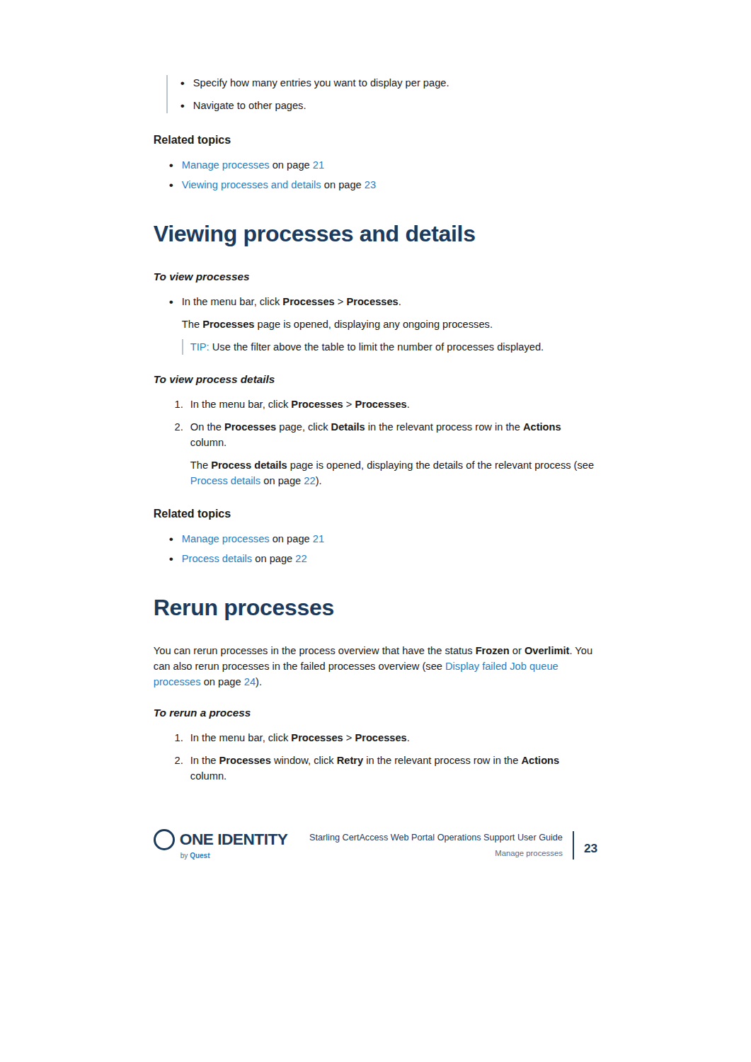Specify how many entries you want to display per page.
Navigate to other pages.
Related topics
Manage processes on page 21
Viewing processes and details on page 23
Viewing processes and details
To view processes
In the menu bar, click Processes > Processes.
The Processes page is opened, displaying any ongoing processes.
TIP: Use the filter above the table to limit the number of processes displayed.
To view process details
In the menu bar, click Processes > Processes.
On the Processes page, click Details in the relevant process row in the Actions column.
The Process details page is opened, displaying the details of the relevant process (see Process details on page 22).
Related topics
Manage processes on page 21
Process details on page 22
Rerun processes
You can rerun processes in the process overview that have the status Frozen or Overlimit. You can also rerun processes in the failed processes overview (see Display failed Job queue processes on page 24).
To rerun a process
In the menu bar, click Processes > Processes.
In the Processes window, click Retry in the relevant process row in the Actions column.
ONE IDENTITY
by Quest
Starling CertAccess Web Portal Operations Support User Guide
Manage processes
23